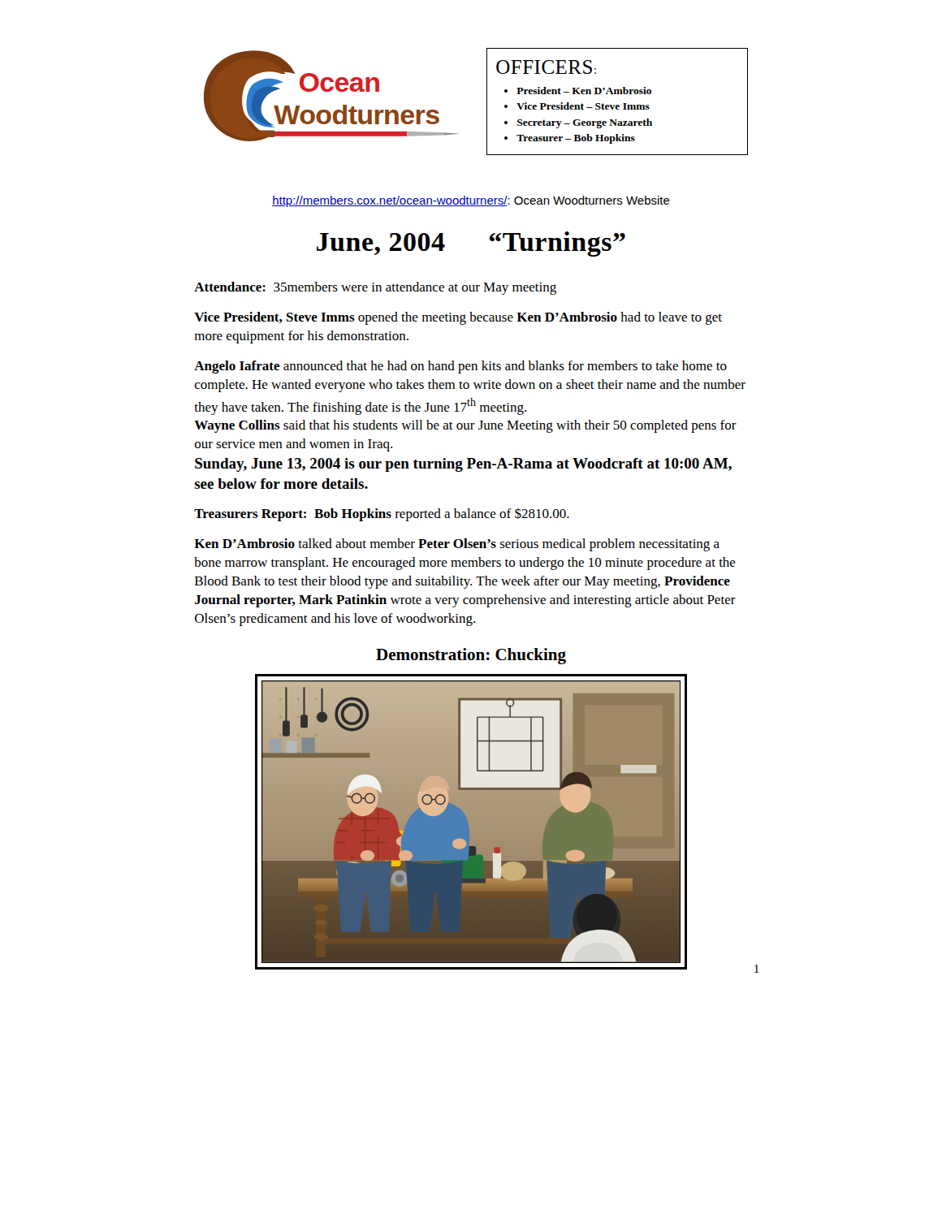Ocean Woodturners
OFFICERS:
President – Ken D’Ambrosio
Vice President – Steve Imms
Secretary – George Nazareth
Treasurer – Bob Hopkins
http://members.cox.net/ocean-woodturners/: Ocean Woodturners Website
June, 2004 “Turnings”
Attendance: 35members were in attendance at our May meeting
Vice President, Steve Imms opened the meeting because Ken D’Ambrosio had to leave to get more equipment for his demonstration.
Angelo Iafrate announced that he had on hand pen kits and blanks for members to take home to complete. He wanted everyone who takes them to write down on a sheet their name and the number they have taken. The finishing date is the June 17th meeting.
Wayne Collins said that his students will be at our June Meeting with their 50 completed pens for our service men and women in Iraq.
Sunday, June 13, 2004 is our pen turning Pen-A-Rama at Woodcraft at 10:00 AM, see below for more details.
Treasurers Report: Bob Hopkins reported a balance of $2810.00.
Ken D’Ambrosio talked about member Peter Olsen’s serious medical problem necessitating a bone marrow transplant. He encouraged more members to undergo the 10 minute procedure at the Blood Bank to test their blood type and suitability. The week after our May meeting, Providence Journal reporter, Mark Patinkin wrote a very comprehensive and interesting article about Peter Olsen’s predicament and his love of woodworking.
Demonstration: Chucking
1